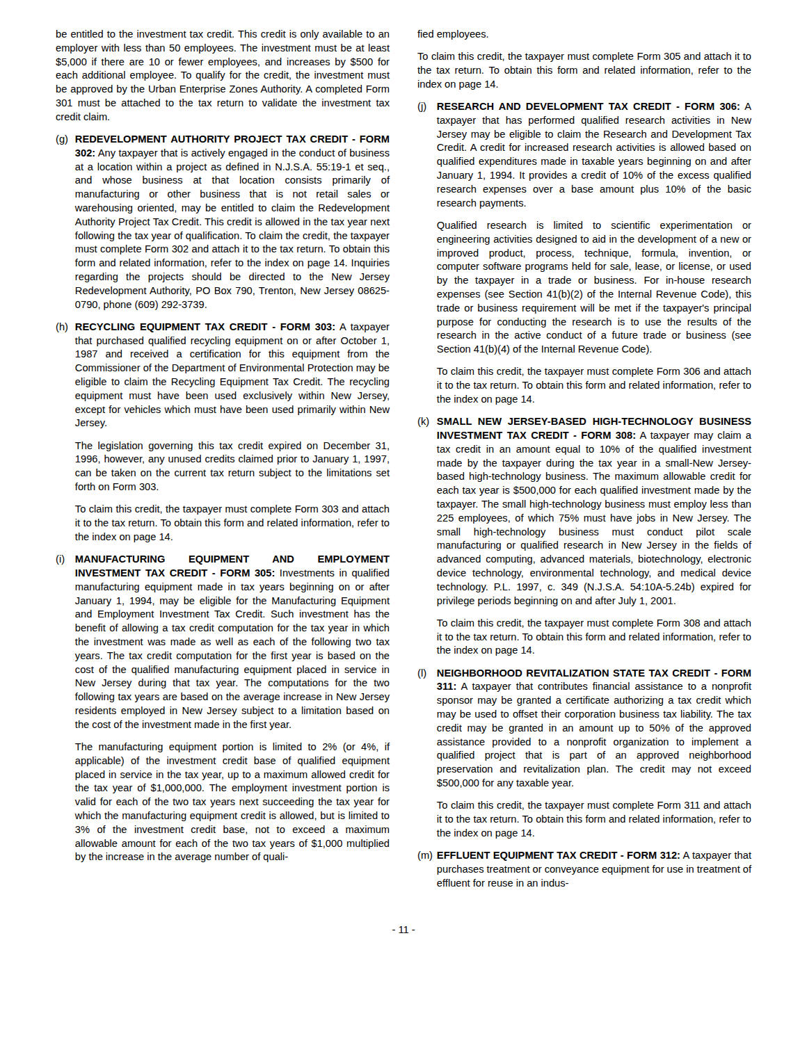be entitled to the investment tax credit. This credit is only available to an employer with less than 50 employees. The investment must be at least $5,000 if there are 10 or fewer employees, and increases by $500 for each additional employee. To qualify for the credit, the investment must be approved by the Urban Enterprise Zones Authority. A completed Form 301 must be attached to the tax return to validate the investment tax credit claim.
(g)
REDEVELOPMENT AUTHORITY PROJECT TAX CREDIT - FORM 302: Any taxpayer that is actively engaged in the conduct of business at a location within a project as defined in N.J.S.A. 55:19-1 et seq., and whose business at that location consists primarily of manufacturing or other business that is not retail sales or warehousing oriented, may be entitled to claim the Redevelopment Authority Project Tax Credit. This credit is allowed in the tax year next following the tax year of qualification. To claim the credit, the taxpayer must complete Form 302 and attach it to the tax return. To obtain this form and related information, refer to the index on page 14. Inquiries regarding the projects should be directed to the New Jersey Redevelopment Authority, PO Box 790, Trenton, New Jersey 08625-0790, phone (609) 292-3739.
(h)
RECYCLING EQUIPMENT TAX CREDIT - FORM 303: A taxpayer that purchased qualified recycling equipment on or after October 1, 1987 and received a certification for this equipment from the Commissioner of the Department of Environmental Protection may be eligible to claim the Recycling Equipment Tax Credit. The recycling equipment must have been used exclusively within New Jersey, except for vehicles which must have been used primarily within New Jersey.
The legislation governing this tax credit expired on December 31, 1996, however, any unused credits claimed prior to January 1, 1997, can be taken on the current tax return subject to the limitations set forth on Form 303.
To claim this credit, the taxpayer must complete Form 303 and attach it to the tax return. To obtain this form and related information, refer to the index on page 14.
(i)
MANUFACTURING EQUIPMENT AND EMPLOYMENT INVESTMENT TAX CREDIT - FORM 305: Investments in qualified manufacturing equipment made in tax years beginning on or after January 1, 1994, may be eligible for the Manufacturing Equipment and Employment Investment Tax Credit. Such investment has the benefit of allowing a tax credit computation for the tax year in which the investment was made as well as each of the following two tax years. The tax credit computation for the first year is based on the cost of the qualified manufacturing equipment placed in service in New Jersey during that tax year. The computations for the two following tax years are based on the average increase in New Jersey residents employed in New Jersey subject to a limitation based on the cost of the investment made in the first year.
The manufacturing equipment portion is limited to 2% (or 4%, if applicable) of the investment credit base of qualified equipment placed in service in the tax year, up to a maximum allowed credit for the tax year of $1,000,000. The employment investment portion is valid for each of the two tax years next succeeding the tax year for which the manufacturing equipment credit is allowed, but is limited to 3% of the investment credit base, not to exceed a maximum allowable amount for each of the two tax years of $1,000 multiplied by the increase in the average number of quali-
fied employees.
To claim this credit, the taxpayer must complete Form 305 and attach it to the tax return. To obtain this form and related information, refer to the index on page 14.
(j)
RESEARCH AND DEVELOPMENT TAX CREDIT - FORM 306: A taxpayer that has performed qualified research activities in New Jersey may be eligible to claim the Research and Development Tax Credit. A credit for increased research activities is allowed based on qualified expenditures made in taxable years beginning on and after January 1, 1994. It provides a credit of 10% of the excess qualified research expenses over a base amount plus 10% of the basic research payments.
Qualified research is limited to scientific experimentation or engineering activities designed to aid in the development of a new or improved product, process, technique, formula, invention, or computer software programs held for sale, lease, or license, or used by the taxpayer in a trade or business. For in-house research expenses (see Section 41(b)(2) of the Internal Revenue Code), this trade or business requirement will be met if the taxpayer's principal purpose for conducting the research is to use the results of the research in the active conduct of a future trade or business (see Section 41(b)(4) of the Internal Revenue Code).
To claim this credit, the taxpayer must complete Form 306 and attach it to the tax return. To obtain this form and related information, refer to the index on page 14.
(k)
SMALL NEW JERSEY-BASED HIGH-TECHNOLOGY BUSINESS INVESTMENT TAX CREDIT - FORM 308: A taxpayer may claim a tax credit in an amount equal to 10% of the qualified investment made by the taxpayer during the tax year in a small-New Jersey-based high-technology business. The maximum allowable credit for each tax year is $500,000 for each qualified investment made by the taxpayer. The small high-technology business must employ less than 225 employees, of which 75% must have jobs in New Jersey. The small high-technology business must conduct pilot scale manufacturing or qualified research in New Jersey in the fields of advanced computing, advanced materials, biotechnology, electronic device technology, environmental technology, and medical device technology. P.L. 1997, c. 349 (N.J.S.A. 54:10A-5.24b) expired for privilege periods beginning on and after July 1, 2001.
To claim this credit, the taxpayer must complete Form 308 and attach it to the tax return. To obtain this form and related information, refer to the index on page 14.
(l)
NEIGHBORHOOD REVITALIZATION STATE TAX CREDIT - FORM 311: A taxpayer that contributes financial assistance to a nonprofit sponsor may be granted a certificate authorizing a tax credit which may be used to offset their corporation business tax liability. The tax credit may be granted in an amount up to 50% of the approved assistance provided to a nonprofit organization to implement a qualified project that is part of an approved neighborhood preservation and revitalization plan. The credit may not exceed $500,000 for any taxable year.
To claim this credit, the taxpayer must complete Form 311 and attach it to the tax return. To obtain this form and related information, refer to the index on page 14.
(m)
EFFLUENT EQUIPMENT TAX CREDIT - FORM 312: A taxpayer that purchases treatment or conveyance equipment for use in treatment of effluent for reuse in an indus-
- 11 -